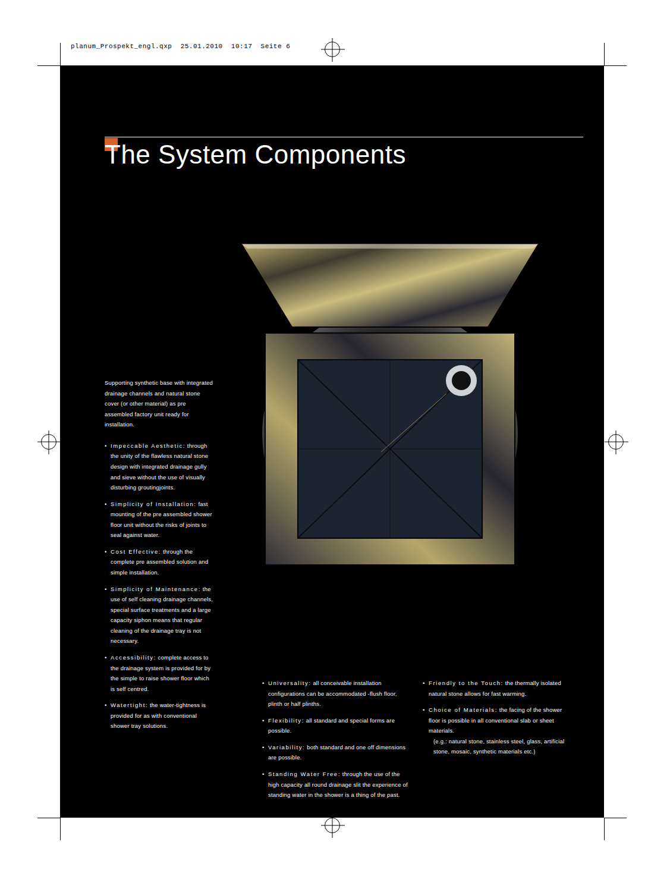planum_Prospekt_engl.qxp 25.01.2010 10:17 Seite 6
The System Components
Supporting synthetic base with integrated drainage channels and natural stone cover (or other material) as pre assembled factory unit ready for installation.
Impeccable Aesthetic: through the unity of the flawless natural stone design with integrated drainage gully and sieve without the use of visually disturbing groutingjoints.
Simplicity of Installation: fast mounting of the pre assembled shower floor unit without the risks of joints to seal against water.
Cost Effective: through the complete pre assembled solution and simple installation.
Simplicity of Maintenance: the use of self cleaning drainage channels, special surface treatments and a large capacity siphon means that regular cleaning of the drainage tray is not necessary.
Accessibility: complete access to the drainage system is provided for by the simple to raise shower floor which is self centred.
Watertight: the water-tightness is provided for as with conventional shower tray solutions.
Universality: all conceivable installation configurations can be accommodated -flush floor, plinth or half plinths.
Flexibility: all standard and special forms are possible.
Variability: both standard and one off dimensions are possible.
Standing Water Free: through the use of the high capacity all round drainage slit the experience of standing water in the shower is a thing of the past.
Friendly to the Touch: the thermally isolated natural stone allows for fast warming.
Choice of Materials: the facing of the shower floor is possible in all conventional slab or sheet materials. (e.g.: natural stone, stainless steel, glass, artificial stone, mosaic, synthetic materials etc.)